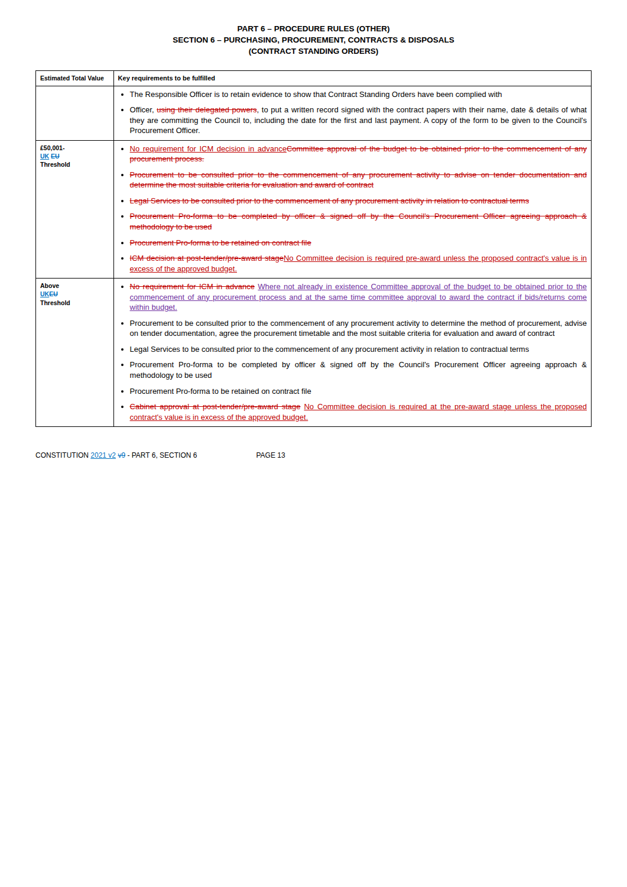PART 6 – PROCEDURE RULES (OTHER)
SECTION 6 – PURCHASING, PROCUREMENT, CONTRACTS & DISPOSALS
(CONTRACT STANDING ORDERS)
| Estimated Total Value | Key requirements to be fulfilled |
| --- | --- |
| | The Responsible Officer is to retain evidence to show that Contract Standing Orders have been complied with Officer, using their delegated powers , to put a written record signed with the contract papers with their name, date & details of what they are committing the Council to, including the date for the first and last payment. A copy of the form to be given to the Council's Procurement Officer. |
| £50,001- UK EU Threshold | No requirement for ICM decision in advance Committee approval of the budget to be obtained prior to the commencement of any procurement process. Procurement to be consulted prior to the commencement of any procurement activity to advise on tender documentation and determine the most suitable criteria for evaluation and award of contract Legal Services to be consulted prior to the commencement of any procurement activity in relation to contractual terms Procurement Pro-forma to be completed by officer & signed off by the Council's Procurement Officer agreeing approach & methodology to be used Procurement Pro-forma to be retained on contract file ICM decision at post-tender/pre-award stage No Committee decision is required pre-award unless the proposed contract's value is in excess of the approved budget. |
| Above UK EU Threshold | No requirement for ICM in advance Where not already in existence Committee approval of the budget to be obtained prior to the commencement of any procurement process and at the same time committee approval to award the contract if bids/returns come within budget. Procurement to be consulted prior to the commencement of any procurement activity to determine the method of procurement, advise on tender documentation, agree the procurement timetable and the most suitable criteria for evaluation and award of contract Legal Services to be consulted prior to the commencement of any procurement activity in relation to contractual terms Procurement Pro-forma to be completed by officer & signed off by the Council's Procurement Officer agreeing approach & methodology to be used Procurement Pro-forma to be retained on contract file Cabinet approval at post-tender/pre-award stage No Committee decision is required at the pre-award stage unless the proposed contract's value is in excess of the approved budget. |
CONSTITUTION 2021 v2 v9 - PART 6, SECTION 6 PAGE 13